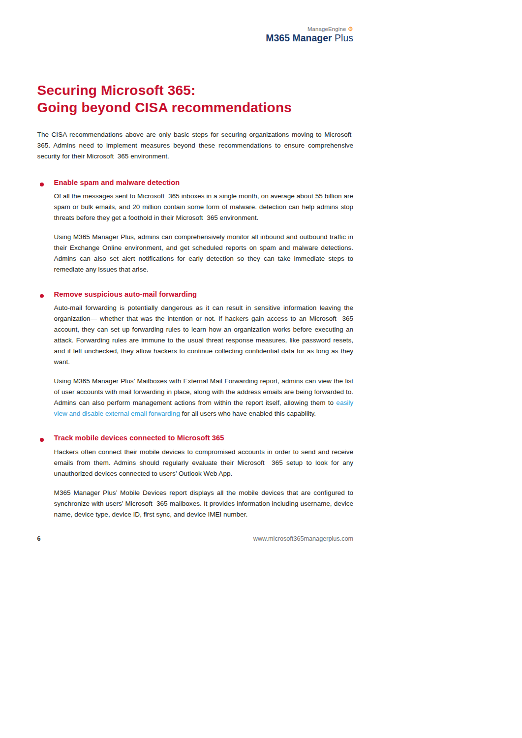ManageEngine ⚙
M365 Manager Plus
Securing Microsoft 365:
Going beyond CISA recommendations
The CISA recommendations above are only basic steps for securing organizations moving to Microsoft 365. Admins need to implement measures beyond these recommendations to ensure comprehensive security for their Microsoft 365 environment.
Enable spam and malware detection
Of all the messages sent to Microsoft 365 inboxes in a single month, on average about 55 billion are spam or bulk emails, and 20 million contain some form of malware. detection can help admins stop threats before they get a foothold in their Microsoft 365 environment.
Using M365 Manager Plus, admins can comprehensively monitor all inbound and outbound traffic in their Exchange Online environment, and get scheduled reports on spam and malware detections. Admins can also set alert notifications for early detection so they can take immediate steps to remediate any issues that arise.
Remove suspicious auto-mail forwarding
Auto-mail forwarding is potentially dangerous as it can result in sensitive information leaving the organization— whether that was the intention or not. If hackers gain access to an Microsoft 365 account, they can set up forwarding rules to learn how an organization works before executing an attack. Forwarding rules are immune to the usual threat response measures, like password resets, and if left unchecked, they allow hackers to continue collecting confidential data for as long as they want.
Using M365 Manager Plus’ Mailboxes with External Mail Forwarding report, admins can view the list of user accounts with mail forwarding in place, along with the address emails are being forwarded to. Admins can also perform management actions from within the report itself, allowing them to easily view and disable external email forwarding for all users who have enabled this capability.
Track mobile devices connected to Microsoft 365
Hackers often connect their mobile devices to compromised accounts in order to send and receive emails from them. Admins should regularly evaluate their Microsoft 365 setup to look for any unauthorized devices connected to users’ Outlook Web App.
M365 Manager Plus’ Mobile Devices report displays all the mobile devices that are configured to synchronize with users’ Microsoft 365 mailboxes. It provides information including username, device name, device type, device ID, first sync, and device IMEI number.
6
www.microsoft365managerplus.com